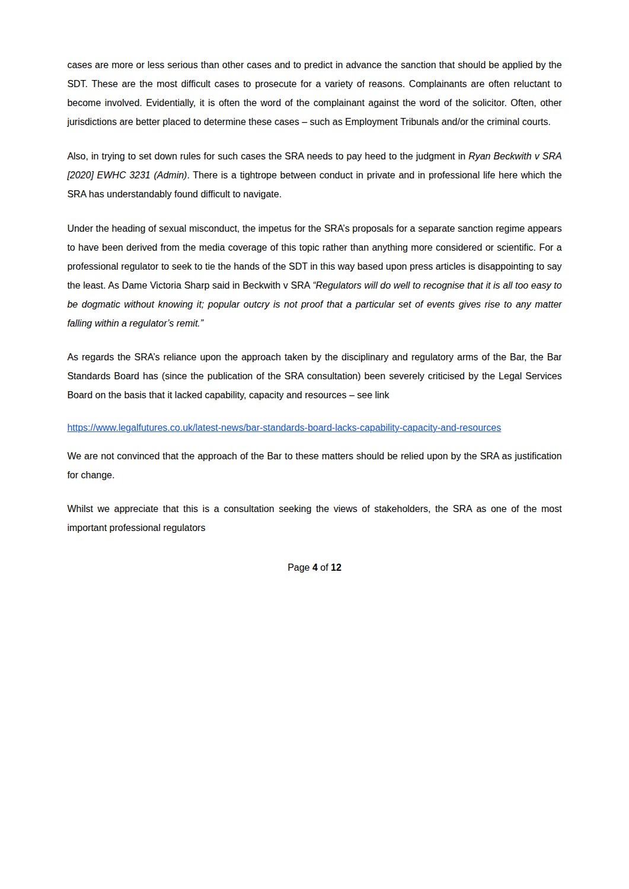cases are more or less serious than other cases and to predict in advance the sanction that should be applied by the SDT. These are the most difficult cases to prosecute for a variety of reasons. Complainants are often reluctant to become involved. Evidentially, it is often the word of the complainant against the word of the solicitor. Often, other jurisdictions are better placed to determine these cases – such as Employment Tribunals and/or the criminal courts.
Also, in trying to set down rules for such cases the SRA needs to pay heed to the judgment in Ryan Beckwith v SRA [2020] EWHC 3231 (Admin). There is a tightrope between conduct in private and in professional life here which the SRA has understandably found difficult to navigate.
Under the heading of sexual misconduct, the impetus for the SRA’s proposals for a separate sanction regime appears to have been derived from the media coverage of this topic rather than anything more considered or scientific. For a professional regulator to seek to tie the hands of the SDT in this way based upon press articles is disappointing to say the least. As Dame Victoria Sharp said in Beckwith v SRA “Regulators will do well to recognise that it is all too easy to be dogmatic without knowing it; popular outcry is not proof that a particular set of events gives rise to any matter falling within a regulator’s remit.”
As regards the SRA’s reliance upon the approach taken by the disciplinary and regulatory arms of the Bar, the Bar Standards Board has (since the publication of the SRA consultation) been severely criticised by the Legal Services Board on the basis that it lacked capability, capacity and resources – see link
https://www.legalfutures.co.uk/latest-news/bar-standards-board-lacks-capability-capacity-and-resources
We are not convinced that the approach of the Bar to these matters should be relied upon by the SRA as justification for change.
Whilst we appreciate that this is a consultation seeking the views of stakeholders, the SRA as one of the most important professional regulators
Page 4 of 12